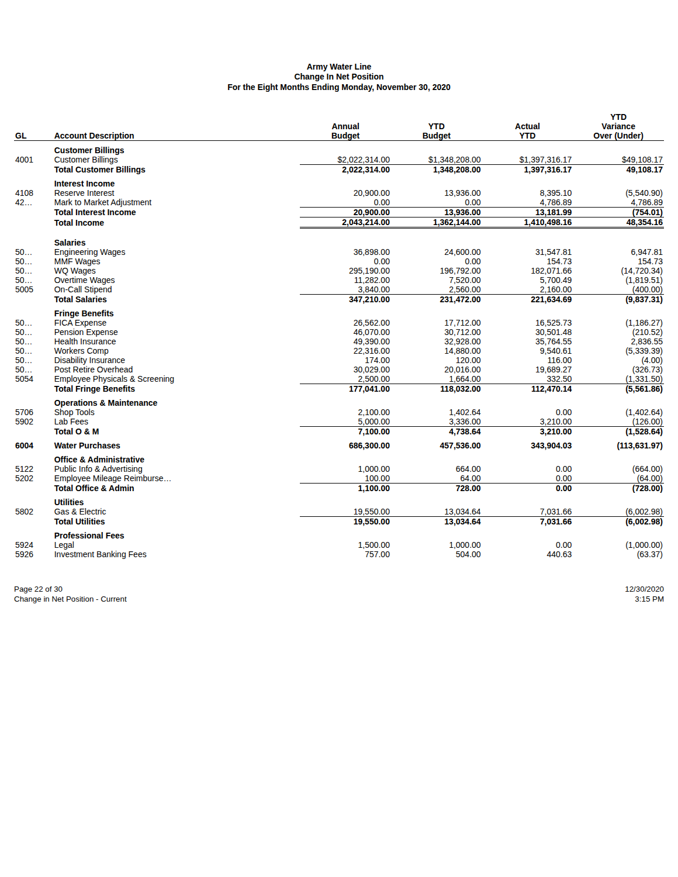Army Water Line
Change In Net Position
For the Eight Months Ending Monday, November 30, 2020
| | | | | | YTD |
| --- | --- | --- | --- | --- | --- |
| | | Annual | YTD | Actual | Variance |
| GL | Account Description | Budget | Budget | YTD | Over (Under) |
| | Customer Billings | | | | |
| 4001 | Customer Billings | $2,022,314.00 | $1,348,208.00 | $1,397,316.17 | $49,108.17 |
| | Total Customer Billings | 2,022,314.00 | 1,348,208.00 | 1,397,316.17 | 49,108.17 |
| | Interest Income | | | | |
| 4108 | Reserve Interest | 20,900.00 | 13,936.00 | 8,395.10 | (5,540.90) |
| 42… | Mark to Market Adjustment | 0.00 | 0.00 | 4,786.89 | 4,786.89 |
| | Total Interest Income | 20,900.00 | 13,936.00 | 13,181.99 | (754.01) |
| | Total Income | 2,043,214.00 | 1,362,144.00 | 1,410,498.16 | 48,354.16 |
| | Salaries | | | | |
| 50… | Engineering Wages | 36,898.00 | 24,600.00 | 31,547.81 | 6,947.81 |
| 50… | MMF Wages | 0.00 | 0.00 | 154.73 | 154.73 |
| 50… | WQ Wages | 295,190.00 | 196,792.00 | 182,071.66 | (14,720.34) |
| 50… | Overtime Wages | 11,282.00 | 7,520.00 | 5,700.49 | (1,819.51) |
| 5005 | On-Call Stipend | 3,840.00 | 2,560.00 | 2,160.00 | (400.00) |
| | Total Salaries | 347,210.00 | 231,472.00 | 221,634.69 | (9,837.31) |
| | Fringe Benefits | | | | |
| 50… | FICA Expense | 26,562.00 | 17,712.00 | 16,525.73 | (1,186.27) |
| 50… | Pension Expense | 46,070.00 | 30,712.00 | 30,501.48 | (210.52) |
| 50… | Health Insurance | 49,390.00 | 32,928.00 | 35,764.55 | 2,836.55 |
| 50… | Workers Comp | 22,316.00 | 14,880.00 | 9,540.61 | (5,339.39) |
| 50… | Disability Insurance | 174.00 | 120.00 | 116.00 | (4.00) |
| 50… | Post Retire Overhead | 30,029.00 | 20,016.00 | 19,689.27 | (326.73) |
| 5054 | Employee Physicals & Screening | 2,500.00 | 1,664.00 | 332.50 | (1,331.50) |
| | Total Fringe Benefits | 177,041.00 | 118,032.00 | 112,470.14 | (5,561.86) |
| | Operations & Maintenance | | | | |
| 5706 | Shop Tools | 2,100.00 | 1,402.64 | 0.00 | (1,402.64) |
| 5902 | Lab Fees | 5,000.00 | 3,336.00 | 3,210.00 | (126.00) |
| | Total O & M | 7,100.00 | 4,738.64 | 3,210.00 | (1,528.64) |
| 6004 | Water Purchases | 686,300.00 | 457,536.00 | 343,904.03 | (113,631.97) |
| | Office & Administrative | | | | |
| 5122 | Public Info & Advertising | 1,000.00 | 664.00 | 0.00 | (664.00) |
| 5202 | Employee Mileage Reimburse… | 100.00 | 64.00 | 0.00 | (64.00) |
| | Total Office & Admin | 1,100.00 | 728.00 | 0.00 | (728.00) |
| | Utilities | | | | |
| 5802 | Gas & Electric | 19,550.00 | 13,034.64 | 7,031.66 | (6,002.98) |
| | Total Utilities | 19,550.00 | 13,034.64 | 7,031.66 | (6,002.98) |
| | Professional Fees | | | | |
| 5924 | Legal | 1,500.00 | 1,000.00 | 0.00 | (1,000.00) |
| 5926 | Investment Banking Fees | 757.00 | 504.00 | 440.63 | (63.37) |
Page 22 of 30
Change in Net Position - Current
12/30/2020
3:15 PM